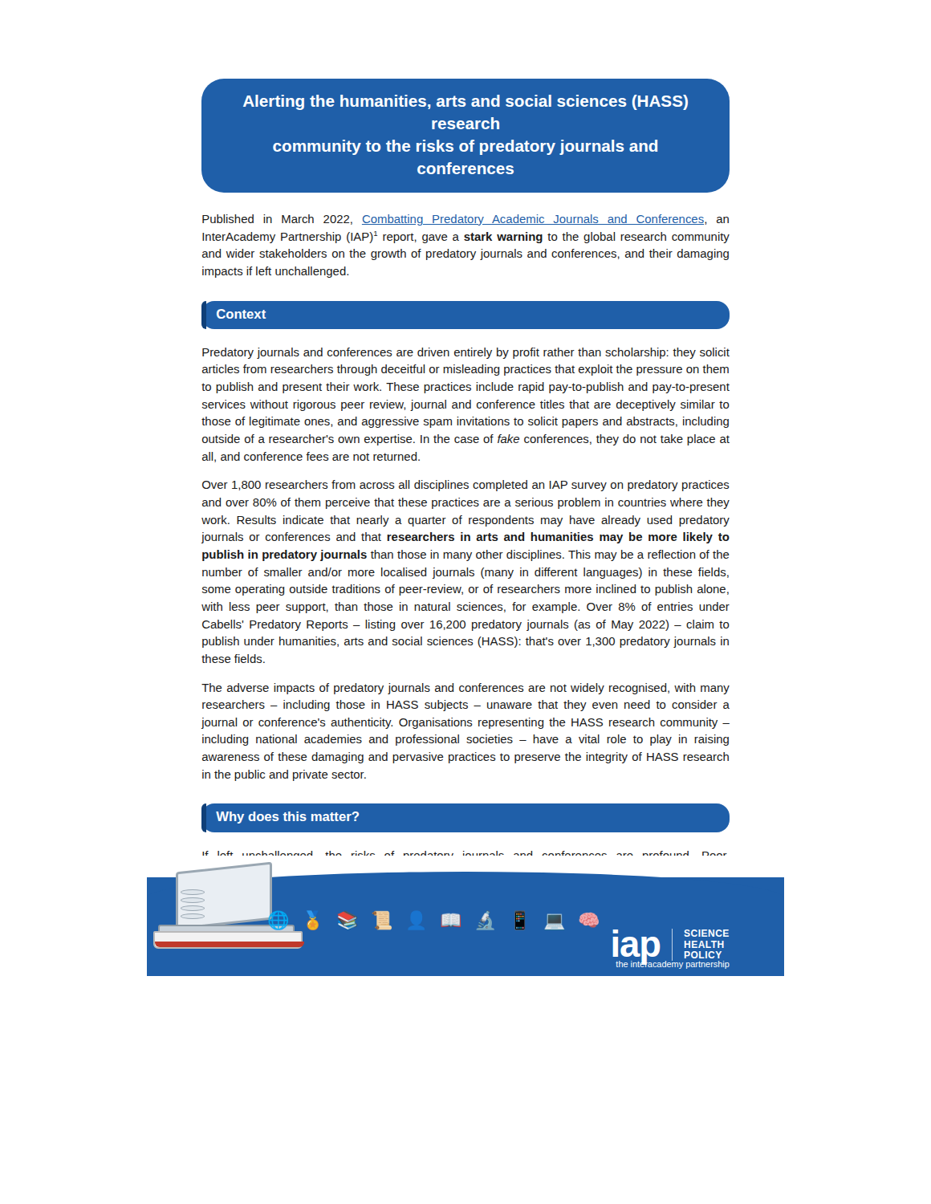Alerting the humanities, arts and social sciences (HASS) research
community to the risks of predatory journals and conferences
Published in March 2022, Combatting Predatory Academic Journals and Conferences, an InterAcademy Partnership (IAP)1 report, gave a stark warning to the global research community and wider stakeholders on the growth of predatory journals and conferences, and their damaging impacts if left unchallenged.
Context
Predatory journals and conferences are driven entirely by profit rather than scholarship: they solicit articles from researchers through deceitful or misleading practices that exploit the pressure on them to publish and present their work. These practices include rapid pay-to-publish and pay-to-present services without rigorous peer review, journal and conference titles that are deceptively similar to those of legitimate ones, and aggressive spam invitations to solicit papers and abstracts, including outside of a researcher's own expertise. In the case of fake conferences, they do not take place at all, and conference fees are not returned.
Over 1,800 researchers from across all disciplines completed an IAP survey on predatory practices and over 80% of them perceive that these practices are a serious problem in countries where they work. Results indicate that nearly a quarter of respondents may have already used predatory journals or conferences and that researchers in arts and humanities may be more likely to publish in predatory journals than those in many other disciplines. This may be a reflection of the number of smaller and/or more localised journals (many in different languages) in these fields, some operating outside traditions of peer-review, or of researchers more inclined to publish alone, with less peer support, than those in natural sciences, for example. Over 8% of entries under Cabells' Predatory Reports – listing over 16,200 predatory journals (as of May 2022) – claim to publish under humanities, arts and social sciences (HASS): that's over 1,300 predatory journals in these fields.
The adverse impacts of predatory journals and conferences are not widely recognised, with many researchers – including those in HASS subjects – unaware that they even need to consider a journal or conference's authenticity. Organisations representing the HASS research community – including national academies and professional societies – have a vital role to play in raising awareness of these damaging and pervasive practices to preserve the integrity of HASS research in the public and private sector.
Why does this matter?
If left unchallenged, the risks of predatory journals and conferences are profound. Poor, untrustworthy research, including that supporting pseudoscience or conspiracy theories, can flourish and even find its way into public
1 IAP is the global network of over 140 national and regional academies of science, engineering and medicine who work together on issues of mutual concern and global importance. IAP members include 74 academies with social science expertise and 64 academies with humanities expertise. More information is available at www.interacademies.org.
🌐 🏅 📚 📜 👤 📖 🔬 📱 💻 🧠
iap
SCIENCE
HEALTH
POLICY
the interacademy partnership